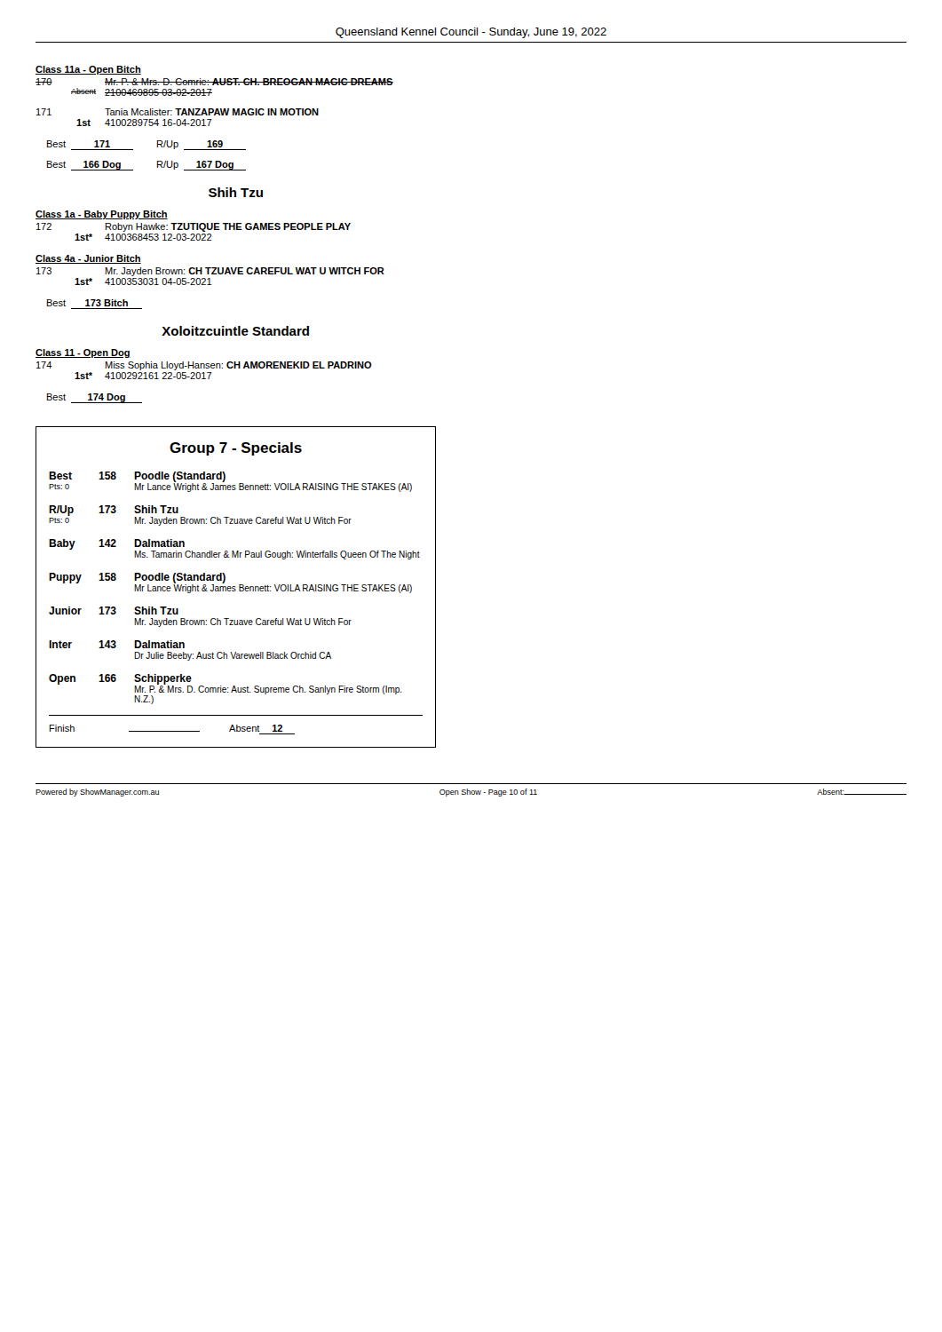Queensland Kennel Council - Sunday, June 19, 2022
Class 11a - Open Bitch
170 Absent Mr. P. & Mrs. D. Comrie: AUST. CH. BREOGAN MAGIC DREAMS 2100469895 03-02-2017
171 1st Tania Mcalister: TANZAPAW MAGIC IN MOTION 4100289754 16-04-2017
Best 171 R/Up 169
Best 166 Dog R/Up 167 Dog
Shih Tzu
Class 1a - Baby Puppy Bitch
172 1st* Robyn Hawke: TZUTIQUE THE GAMES PEOPLE PLAY 4100368453 12-03-2022
Class 4a - Junior Bitch
173 1st* Mr. Jayden Brown: CH TZUAVE CAREFUL WAT U WITCH FOR 4100353031 04-05-2021
Best 173 Bitch
Xoloitzcuintle Standard
Class 11 - Open Dog
174 1st* Miss Sophia Lloyd-Hansen: CH AMORENEKID EL PADRINO 4100292161 22-05-2017
Best 174 Dog
Group 7 - Specials
Best Pts: 0 158 Poodle (Standard) Mr Lance Wright & James Bennett: VOILA RAISING THE STAKES (AI)
R/Up Pts: 0 173 Shih Tzu Mr. Jayden Brown: Ch Tzuave Careful Wat U Witch For
Baby 142 Dalmatian Ms. Tamarin Chandler & Mr Paul Gough: Winterfalls Queen Of The Night
Puppy 158 Poodle (Standard) Mr Lance Wright & James Bennett: VOILA RAISING THE STAKES (AI)
Junior 173 Shih Tzu Mr. Jayden Brown: Ch Tzuave Careful Wat U Witch For
Inter 143 Dalmatian Dr Julie Beeby: Aust Ch Varewell Black Orchid CA
Open 166 Schipperke Mr. P. & Mrs. D. Comrie: Aust. Supreme Ch. Sanlyn Fire Storm (Imp. N.Z.)
Finish Absent 12
Powered by ShowManager.com.au Open Show - Page 10 of 11 Absent: